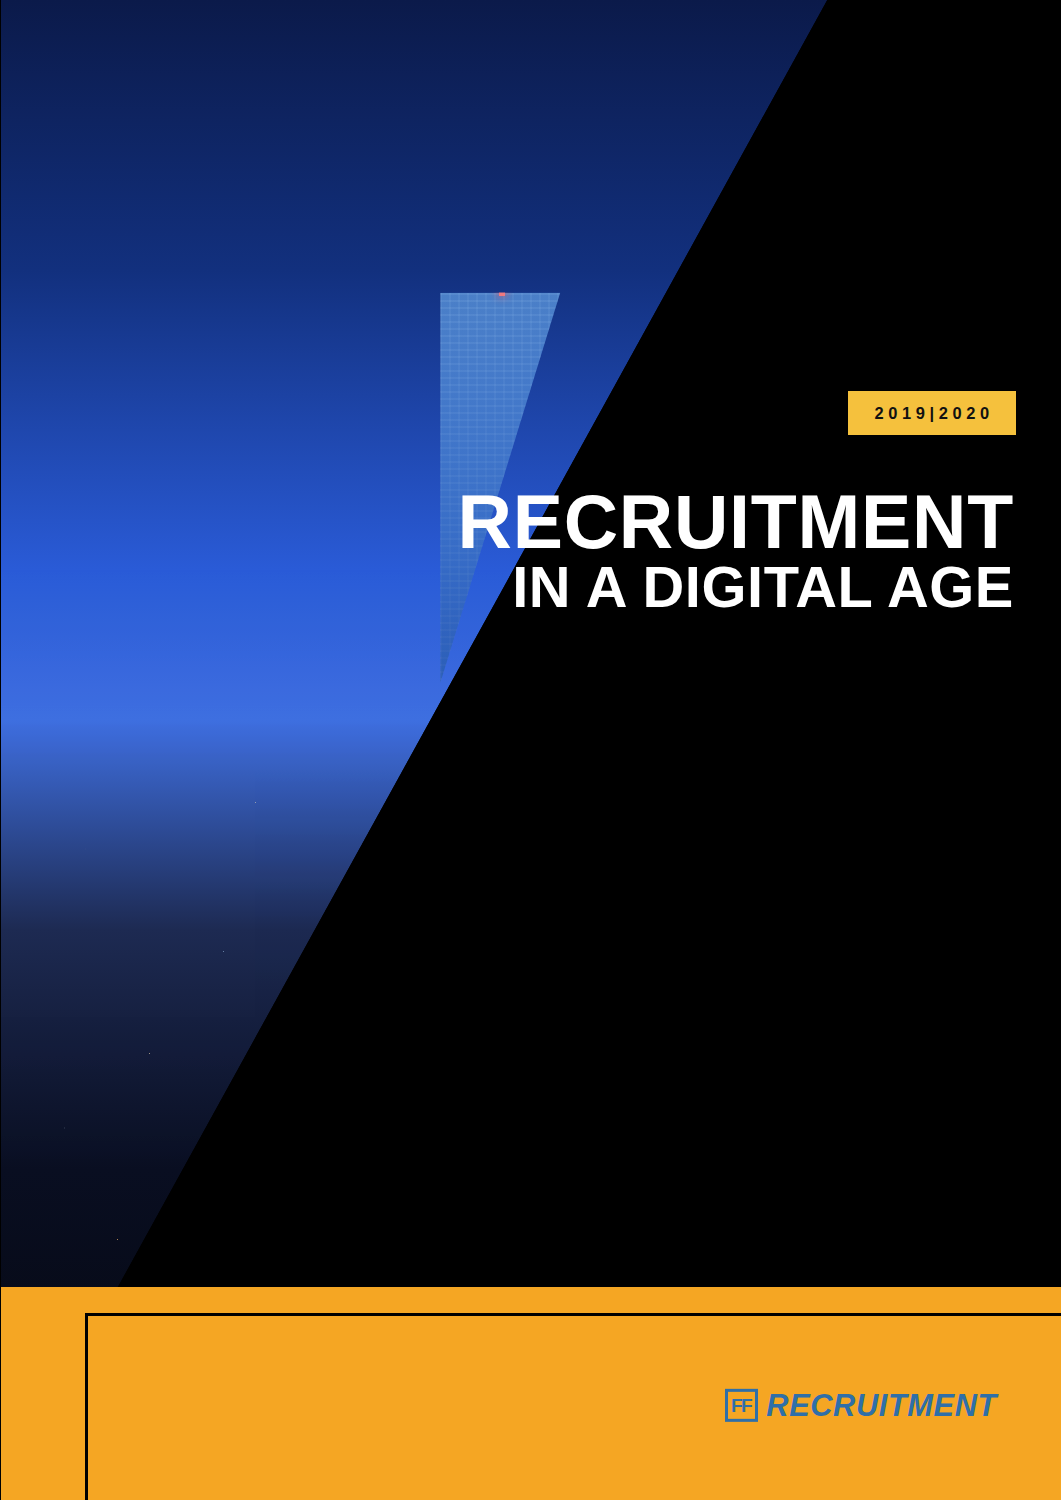2019|2020
Recruitment In a Digital Age
FF Recruitment